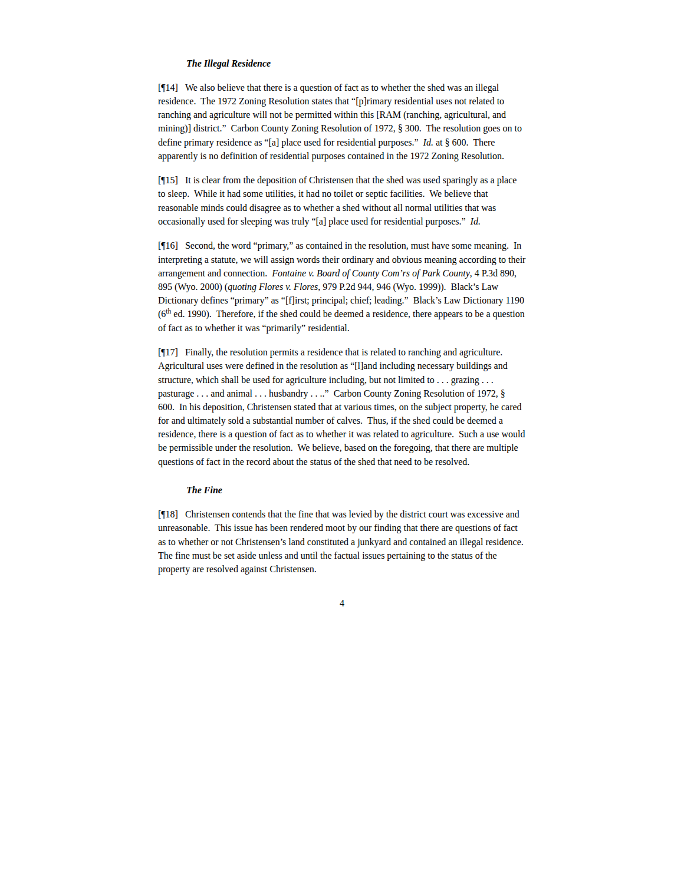The Illegal Residence
[¶14] We also believe that there is a question of fact as to whether the shed was an illegal residence. The 1972 Zoning Resolution states that “[p]rimary residential uses not related to ranching and agriculture will not be permitted within this [RAM (ranching, agricultural, and mining)] district.” Carbon County Zoning Resolution of 1972, § 300. The resolution goes on to define primary residence as “[a] place used for residential purposes.” Id. at § 600. There apparently is no definition of residential purposes contained in the 1972 Zoning Resolution.
[¶15] It is clear from the deposition of Christensen that the shed was used sparingly as a place to sleep. While it had some utilities, it had no toilet or septic facilities. We believe that reasonable minds could disagree as to whether a shed without all normal utilities that was occasionally used for sleeping was truly “[a] place used for residential purposes.” Id.
[¶16] Second, the word “primary,” as contained in the resolution, must have some meaning. In interpreting a statute, we will assign words their ordinary and obvious meaning according to their arrangement and connection. Fontaine v. Board of County Com’rs of Park County, 4 P.3d 890, 895 (Wyo. 2000) (quoting Flores v. Flores, 979 P.2d 944, 946 (Wyo. 1999)). Black’s Law Dictionary defines “primary” as “[f]irst; principal; chief; leading.” Black’s Law Dictionary 1190 (6th ed. 1990). Therefore, if the shed could be deemed a residence, there appears to be a question of fact as to whether it was “primarily” residential.
[¶17] Finally, the resolution permits a residence that is related to ranching and agriculture. Agricultural uses were defined in the resolution as “[l]and including necessary buildings and structure, which shall be used for agriculture including, but not limited to . . . grazing . . . pasturage . . . and animal . . . husbandry . . ..” Carbon County Zoning Resolution of 1972, § 600. In his deposition, Christensen stated that at various times, on the subject property, he cared for and ultimately sold a substantial number of calves. Thus, if the shed could be deemed a residence, there is a question of fact as to whether it was related to agriculture. Such a use would be permissible under the resolution. We believe, based on the foregoing, that there are multiple questions of fact in the record about the status of the shed that need to be resolved.
The Fine
[¶18] Christensen contends that the fine that was levied by the district court was excessive and unreasonable. This issue has been rendered moot by our finding that there are questions of fact as to whether or not Christensen’s land constituted a junkyard and contained an illegal residence. The fine must be set aside unless and until the factual issues pertaining to the status of the property are resolved against Christensen.
4